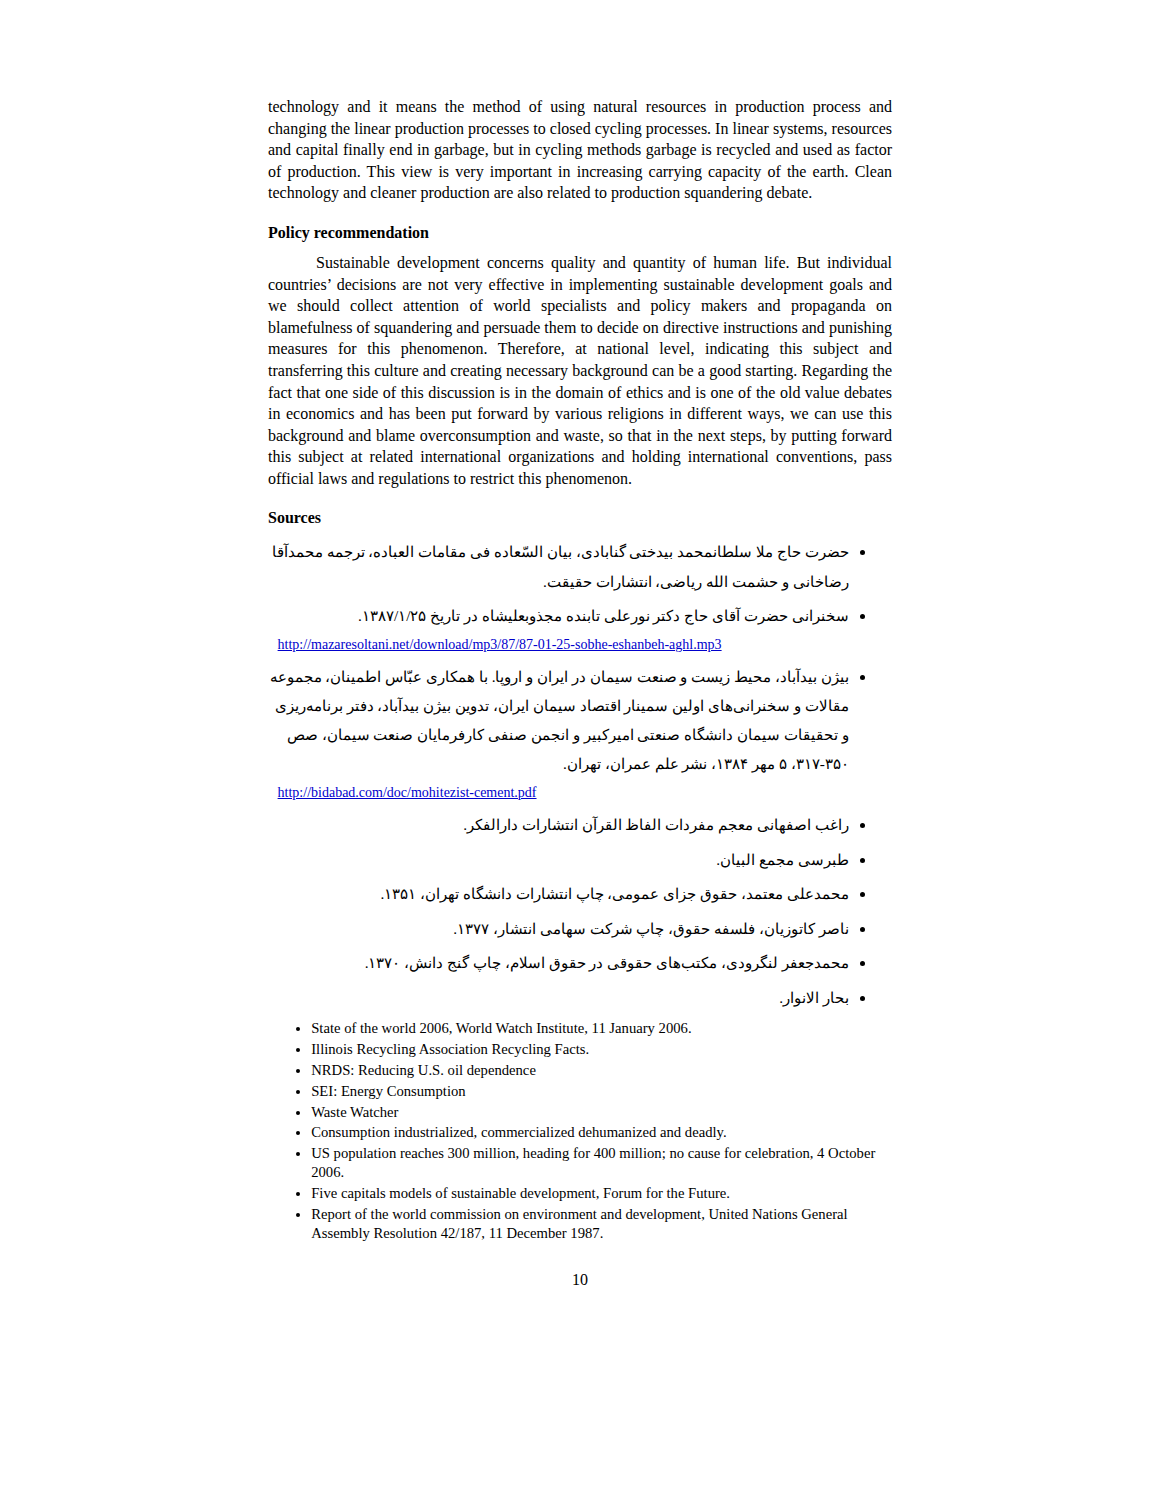technology and it means the method of using natural resources in production process and changing the linear production processes to closed cycling processes. In linear systems, resources and capital finally end in garbage, but in cycling methods garbage is recycled and used as factor of production. This view is very important in increasing carrying capacity of the earth. Clean technology and cleaner production are also related to production squandering debate.
Policy recommendation
Sustainable development concerns quality and quantity of human life. But individual countries’ decisions are not very effective in implementing sustainable development goals and we should collect attention of world specialists and policy makers and propaganda on blamefulness of squandering and persuade them to decide on directive instructions and punishing measures for this phenomenon. Therefore, at national level, indicating this subject and transferring this culture and creating necessary background can be a good starting. Regarding the fact that one side of this discussion is in the domain of ethics and is one of the old value debates in economics and has been put forward by various religions in different ways, we can use this background and blame overconsumption and waste, so that in the next steps, by putting forward this subject at related international organizations and holding international conventions, pass official laws and regulations to restrict this phenomenon.
Sources
حضرت حاج ملا سلطانمحمد بیدختی گنابادی، بیان السّعاده فی مقامات العباده، ترجمه محمدآقا رضاخانی و حشمت الله ریاضی، انتشارات حقیقت.
سخنرانی حضرت آقای حاج دکتر نورعلی تابنده مجذوبعلیشاه در تاریخ ۱۳۸۷/۱/۲۵.
http://mazaresoltani.net/download/mp3/87/87-01-25-sobhe-eshanbeh-aghl.mp3
بیژن بیدآباد، محیط زیست و صنعت سیمان در ایران و اروپا. با همکاری عبّاس اطمینان، مجموعه مقالات و سخنرانی‌های اولین سمینار اقتصاد سیمان ایران، تدوین بیژن بیدآباد، دفتر برنامه‌ریزی و تحقیقات سیمان دانشگاه صنعتی امیرکبیر و انجمن صنفی کارفرمایان صنعت سیمان، صص ۳۵۰-۳۱۷، ۵ مهر ۱۳۸۴، نشر علم عمران، تهران.
http://bidabad.com/doc/mohitezist-cement.pdf
راغب اصفهانی معجم مفردات الفاظ القرآن انتشارات دارالفکر.
طبرسی مجمع البیان.
محمدعلی معتمد، حقوق جزای عمومی، چاپ انتشارات دانشگاه تهران، ۱۳۵۱.
ناصر کاتوزیان، فلسفه حقوق، چاپ شرکت سهامی انتشار، ۱۳۷۷.
محمدجعفر لنگرودی، مکتب‌های حقوقی در حقوق اسلام، چاپ گنج دانش، ۱۳۷۰.
بحار الانوار.
State of the world 2006, World Watch Institute, 11 January 2006.
Illinois Recycling Association Recycling Facts.
NRDS: Reducing U.S. oil dependence
SEI: Energy Consumption
Waste Watcher
Consumption industrialized, commercialized dehumanized and deadly.
US population reaches 300 million, heading for 400 million; no cause for celebration, 4 October 2006.
Five capitals models of sustainable development, Forum for the Future.
Report of the world commission on environment and development, United Nations General Assembly Resolution 42/187, 11 December 1987.
10